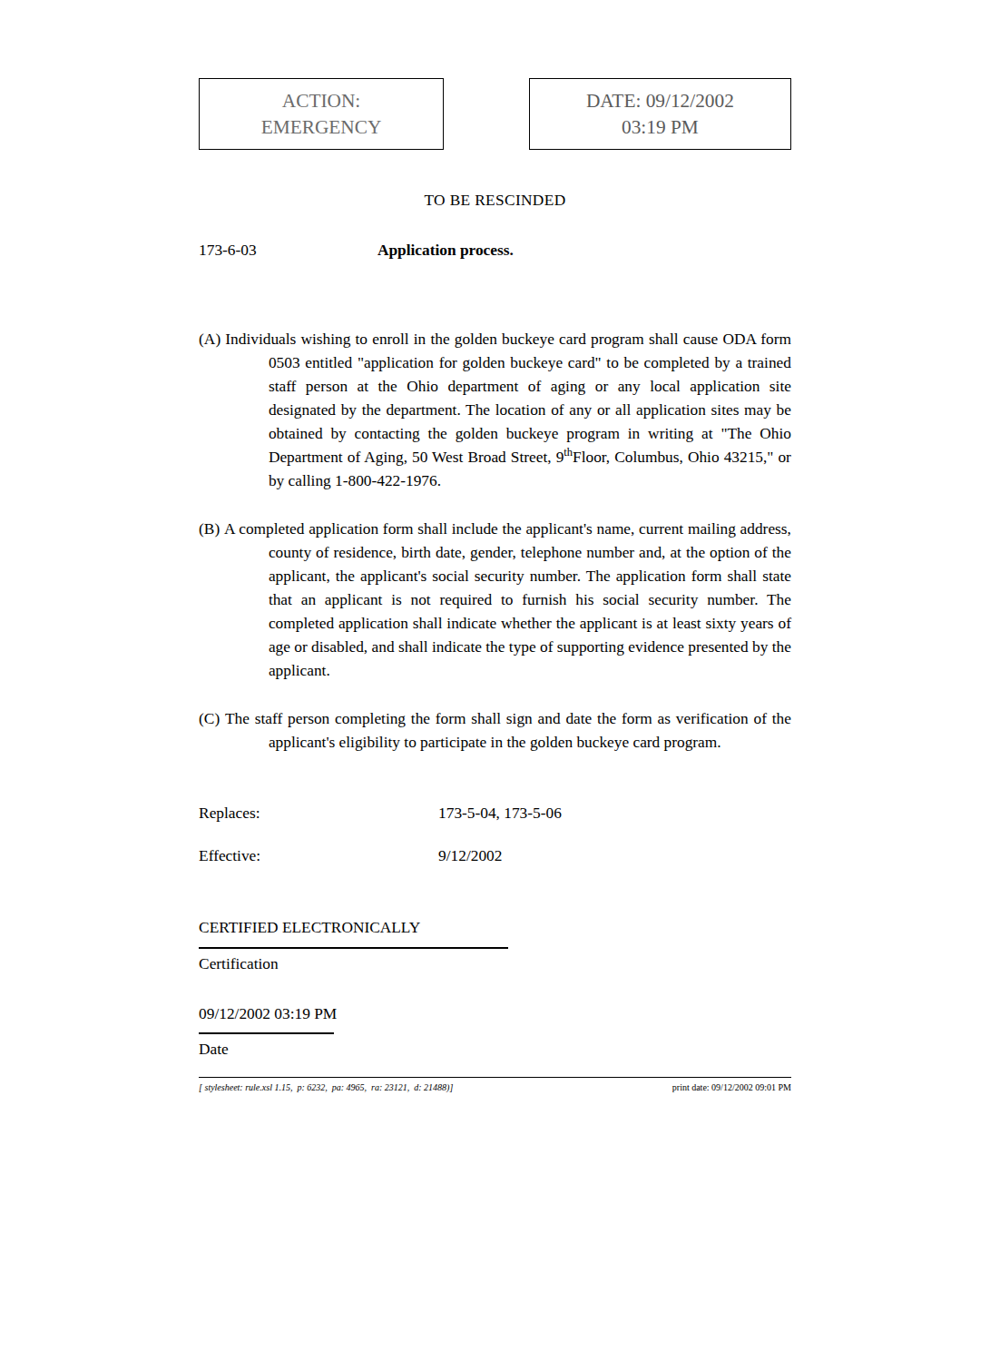ACTION:
EMERGENCY
DATE: 09/12/2002
03:19 PM
TO BE RESCINDED
173-6-03
Application process.
(A) Individuals wishing to enroll in the golden buckeye card program shall cause ODA form 0503 entitled "application for golden buckeye card" to be completed by a trained staff person at the Ohio department of aging or any local application site designated by the department. The location of any or all application sites may be obtained by contacting the golden buckeye program in writing at "The Ohio Department of Aging, 50 West Broad Street, 9thFloor, Columbus, Ohio 43215," or by calling 1-800-422-1976.
(B) A completed application form shall include the applicant's name, current mailing address, county of residence, birth date, gender, telephone number and, at the option of the applicant, the applicant's social security number. The application form shall state that an applicant is not required to furnish his social security number. The completed application shall indicate whether the applicant is at least sixty years of age or disabled, and shall indicate the type of supporting evidence presented by the applicant.
(C) The staff person completing the form shall sign and date the form as verification of the applicant's eligibility to participate in the golden buckeye card program.
Replaces:
173-5-04, 173-5-06
Effective:
9/12/2002
CERTIFIED ELECTRONICALLY
Certification
09/12/2002 03:19 PM
Date
[ stylesheet: rule.xsl 1.15, p: 6232, pa: 4965, ra: 23121, d: 21488)]
print date: 09/12/2002 09:01 PM